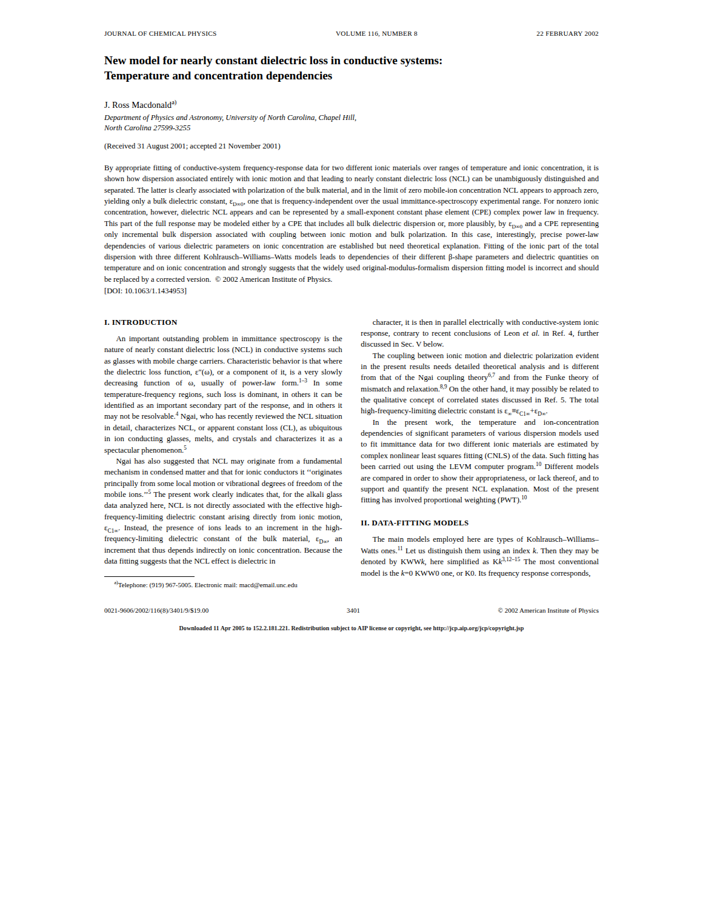JOURNAL OF CHEMICAL PHYSICS VOLUME 116, NUMBER 8 22 FEBRUARY 2002
New model for nearly constant dielectric loss in conductive systems:
Temperature and concentration dependencies
J. Ross Macdonalda)
Department of Physics and Astronomy, University of North Carolina, Chapel Hill,
North Carolina 27599-3255
(Received 31 August 2001; accepted 21 November 2001)
By appropriate fitting of conductive-system frequency-response data for two different ionic materials over ranges of temperature and ionic concentration, it is shown how dispersion associated entirely with ionic motion and that leading to nearly constant dielectric loss (NCL) can be unambiguously distinguished and separated. The latter is clearly associated with polarization of the bulk material, and in the limit of zero mobile-ion concentration NCL appears to approach zero, yielding only a bulk dielectric constant, εD∞0, one that is frequency-independent over the usual immittance-spectroscopy experimental range. For nonzero ionic concentration, however, dielectric NCL appears and can be represented by a small-exponent constant phase element (CPE) complex power law in frequency. This part of the full response may be modeled either by a CPE that includes all bulk dielectric dispersion or, more plausibly, by εD∞0 and a CPE representing only incremental bulk dispersion associated with coupling between ionic motion and bulk polarization. In this case, interestingly, precise power-law dependencies of various dielectric parameters on ionic concentration are established but need theoretical explanation. Fitting of the ionic part of the total dispersion with three different Kohlrausch–Williams–Watts models leads to dependencies of their different β-shape parameters and dielectric quantities on temperature and on ionic concentration and strongly suggests that the widely used original-modulus-formalism dispersion fitting model is incorrect and should be replaced by a corrected version. © 2002 American Institute of Physics. [DOI: 10.1063/1.1434953]
I. INTRODUCTION
An important outstanding problem in immittance spectroscopy is the nature of nearly constant dielectric loss (NCL) in conductive systems such as glasses with mobile charge carriers. Characteristic behavior is that where the dielectric loss function, ε″(ω), or a component of it, is a very slowly decreasing function of ω, usually of power-law form.1–3 In some temperature-frequency regions, such loss is dominant, in others it can be identified as an important secondary part of the response, and in others it may not be resolvable.4 Ngai, who has recently reviewed the NCL situation in detail, characterizes NCL, or apparent constant loss (CL), as ubiquitous in ion conducting glasses, melts, and crystals and characterizes it as a spectacular phenomenon.5
Ngai has also suggested that NCL may originate from a fundamental mechanism in condensed matter and that for ionic conductors it ‘‘originates principally from some local motion or vibrational degrees of freedom of the mobile ions.’’5 The present work clearly indicates that, for the alkali glass data analyzed here, NCL is not directly associated with the effective high-frequency-limiting dielectric constant arising directly from ionic motion, εC1∞. Instead, the presence of ions leads to an increment in the high-frequency-limiting dielectric constant of the bulk material, εD∞, an increment that thus depends indirectly on ionic concentration. Because the data fitting suggests that the NCL effect is dielectric in
a)Telephone: (919) 967-5005. Electronic mail: macd@email.unc.edu
character, it is then in parallel electrically with conductive-system ionic response, contrary to recent conclusions of Leon et al. in Ref. 4, further discussed in Sec. V below.
The coupling between ionic motion and dielectric polarization evident in the present results needs detailed theoretical analysis and is different from that of the Ngai coupling theory6,7 and from the Funke theory of mismatch and relaxation.8,9 On the other hand, it may possibly be related to the qualitative concept of correlated states discussed in Ref. 5. The total high-frequency-limiting dielectric constant is ε∞≡εC1∞+εD∞.
In the present work, the temperature and ion-concentration dependencies of significant parameters of various dispersion models used to fit immittance data for two different ionic materials are estimated by complex nonlinear least squares fitting (CNLS) of the data. Such fitting has been carried out using the LEVM computer program.10 Different models are compared in order to show their appropriateness, or lack thereof, and to support and quantify the present NCL explanation. Most of the present fitting has involved proportional weighting (PWT).10
II. DATA-FITTING MODELS
The main models employed here are types of Kohlrausch–Williams–Watts ones.11 Let us distinguish them using an index k. Then they may be denoted by KWWk, here simplified as Kk3,12–15 The most conventional model is the k=0 KWW0 one, or K0. Its frequency response corresponds,
0021-9606/2002/116(8)/3401/9/$19.00 3401 © 2002 American Institute of Physics
Downloaded 11 Apr 2005 to 152.2.181.221. Redistribution subject to AIP license or copyright, see http://jcp.aip.org/jcp/copyright.jsp